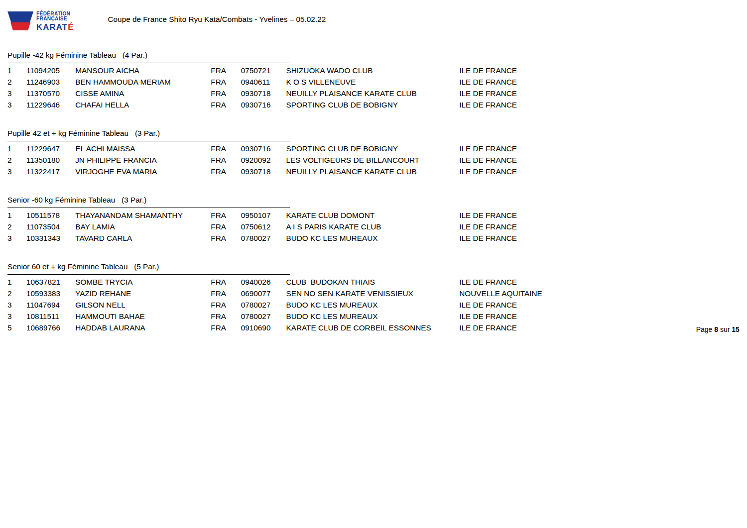FÉDÉRATION
FRANÇAISE KARATÉ
Coupe de France Shito Ryu Kata/Combats - Yvelines – 05.02.22
Pupille -42 kg Féminine Tableau (4 Par.)
| 1 | 11094205 | MANSOUR AICHA | FRA | 0750721 | SHIZUOKA WADO CLUB | ILE DE FRANCE |
| 2 | 11246903 | BEN HAMMOUDA MERIAM | FRA | 0940611 | K O S VILLENEUVE | ILE DE FRANCE |
| 3 | 11370570 | CISSE AMINA | FRA | 0930718 | NEUILLY PLAISANCE KARATE CLUB | ILE DE FRANCE |
| 3 | 11229646 | CHAFAI HELLA | FRA | 0930716 | SPORTING CLUB DE BOBIGNY | ILE DE FRANCE |
Pupille 42 et + kg Féminine Tableau (3 Par.)
| 1 | 11229647 | EL ACHI MAISSA | FRA | 0930716 | SPORTING CLUB DE BOBIGNY | ILE DE FRANCE |
| 2 | 11350180 | JN PHILIPPE FRANCIA | FRA | 0920092 | LES VOLTIGEURS DE BILLANCOURT | ILE DE FRANCE |
| 3 | 11322417 | VIRJOGHE EVA MARIA | FRA | 0930718 | NEUILLY PLAISANCE KARATE CLUB | ILE DE FRANCE |
Senior -60 kg Féminine Tableau (3 Par.)
| 1 | 10511578 | THAYANANDAM SHAMANTHY | FRA | 0950107 | KARATE CLUB DOMONT | ILE DE FRANCE |
| 2 | 11073504 | BAY LAMIA | FRA | 0750612 | A I S PARIS KARATE CLUB | ILE DE FRANCE |
| 3 | 10331343 | TAVARD CARLA | FRA | 0780027 | BUDO KC LES MUREAUX | ILE DE FRANCE |
Senior 60 et + kg Féminine Tableau (5 Par.)
| 1 | 10637821 | SOMBE TRYCIA | FRA | 0940026 | CLUB BUDOKAN THIAIS | ILE DE FRANCE |
| 2 | 10593383 | YAZID REHANE | FRA | 0690077 | SEN NO SEN KARATE VENISSIEUX | NOUVELLE AQUITAINE |
| 3 | 11047694 | GILSON NELL | FRA | 0780027 | BUDO KC LES MUREAUX | ILE DE FRANCE |
| 3 | 10811511 | HAMMOUTI BAHAE | FRA | 0780027 | BUDO KC LES MUREAUX | ILE DE FRANCE |
| 5 | 10689766 | HADDAB LAURANA | FRA | 0910690 | KARATE CLUB DE CORBEIL ESSONNES | ILE DE FRANCE |
Page 8 sur 15